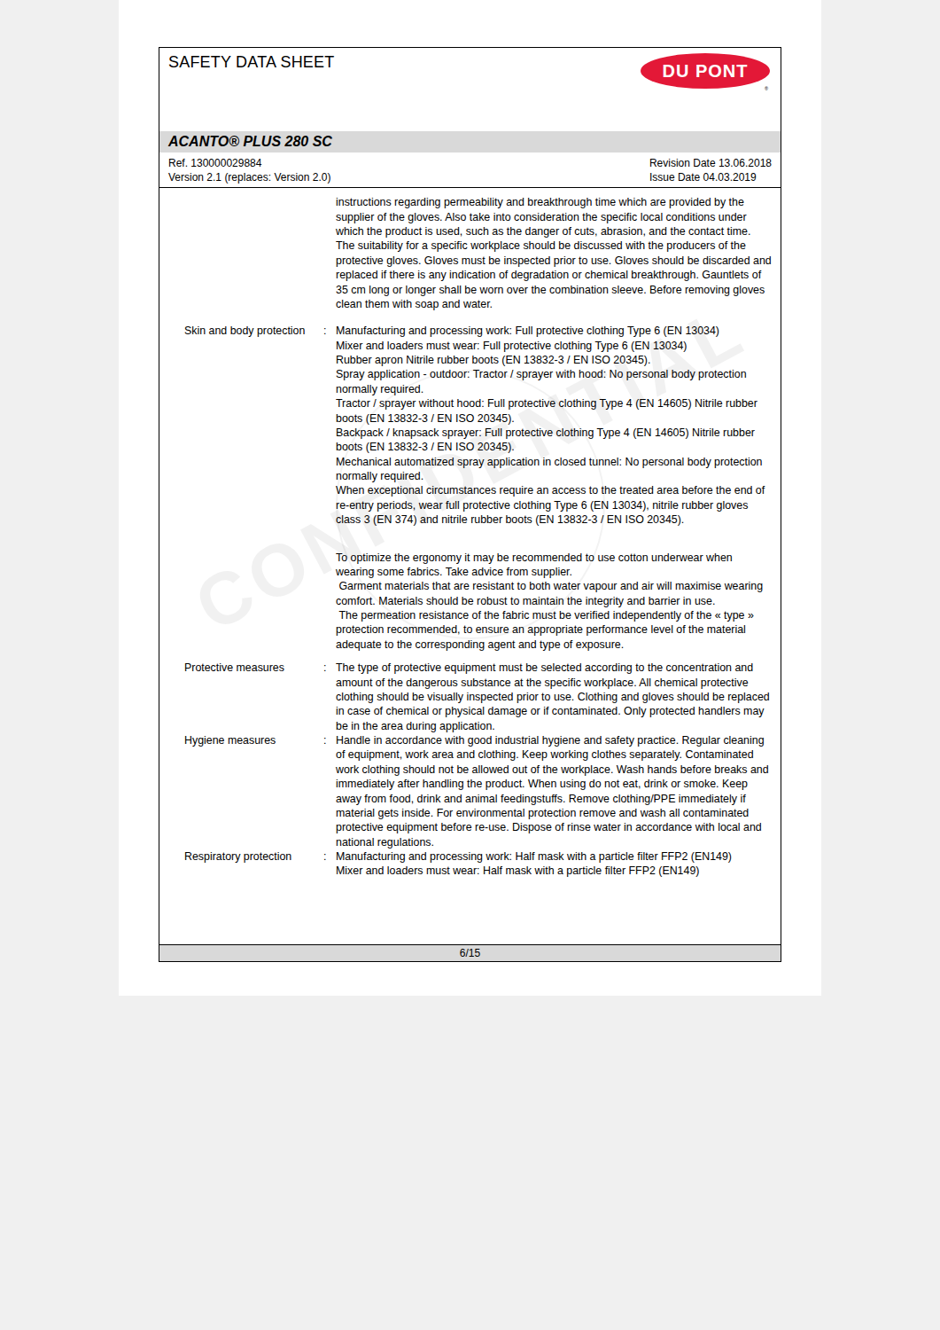SAFETY DATA SHEET
DU PONT ®
ACANTO® PLUS 280 SC
Ref. 130000029884
Version 2.1 (replaces: Version 2.0)
Revision Date 13.06.2018
Issue Date 04.03.2019
CONFIDENTIAL
instructions regarding permeability and breakthrough time which are provided by the supplier of the gloves. Also take into consideration the specific local conditions under which the product is used, such as the danger of cuts, abrasion, and the contact time. The suitability for a specific workplace should be discussed with the producers of the protective gloves. Gloves must be inspected prior to use. Gloves should be discarded and replaced if there is any indication of degradation or chemical breakthrough. Gauntlets of 35 cm long or longer shall be worn over the combination sleeve. Before removing gloves clean them with soap and water.
Skin and body protection
:
Manufacturing and processing work: Full protective clothing Type 6 (EN 13034)
Mixer and loaders must wear: Full protective clothing Type 6 (EN 13034)
Rubber apron Nitrile rubber boots (EN 13832-3 / EN ISO 20345).
Spray application - outdoor: Tractor / sprayer with hood: No personal body protection normally required.
Tractor / sprayer without hood: Full protective clothing Type 4 (EN 14605) Nitrile rubber boots (EN 13832-3 / EN ISO 20345).
Backpack / knapsack sprayer: Full protective clothing Type 4 (EN 14605) Nitrile rubber boots (EN 13832-3 / EN ISO 20345).
Mechanical automatized spray application in closed tunnel: No personal body protection normally required.
When exceptional circumstances require an access to the treated area before the end of re-entry periods, wear full protective clothing Type 6 (EN 13034), nitrile rubber gloves class 3 (EN 374) and nitrile rubber boots (EN 13832-3 / EN ISO 20345).
To optimize the ergonomy it may be recommended to use cotton underwear when wearing some fabrics. Take advice from supplier.
Garment materials that are resistant to both water vapour and air will maximise wearing comfort. Materials should be robust to maintain the integrity and barrier in use.
The permeation resistance of the fabric must be verified independently of the « type » protection recommended, to ensure an appropriate performance level of the material adequate to the corresponding agent and type of exposure.
Protective measures
:
The type of protective equipment must be selected according to the concentration and amount of the dangerous substance at the specific workplace. All chemical protective clothing should be visually inspected prior to use. Clothing and gloves should be replaced in case of chemical or physical damage or if contaminated. Only protected handlers may be in the area during application.
Hygiene measures
:
Handle in accordance with good industrial hygiene and safety practice. Regular cleaning of equipment, work area and clothing. Keep working clothes separately. Contaminated work clothing should not be allowed out of the workplace. Wash hands before breaks and immediately after handling the product. When using do not eat, drink or smoke. Keep away from food, drink and animal feedingstuffs. Remove clothing/PPE immediately if material gets inside. For environmental protection remove and wash all contaminated protective equipment before re-use. Dispose of rinse water in accordance with local and national regulations.
Respiratory protection
:
Manufacturing and processing work: Half mask with a particle filter FFP2 (EN149)
Mixer and loaders must wear: Half mask with a particle filter FFP2 (EN149)
6/15